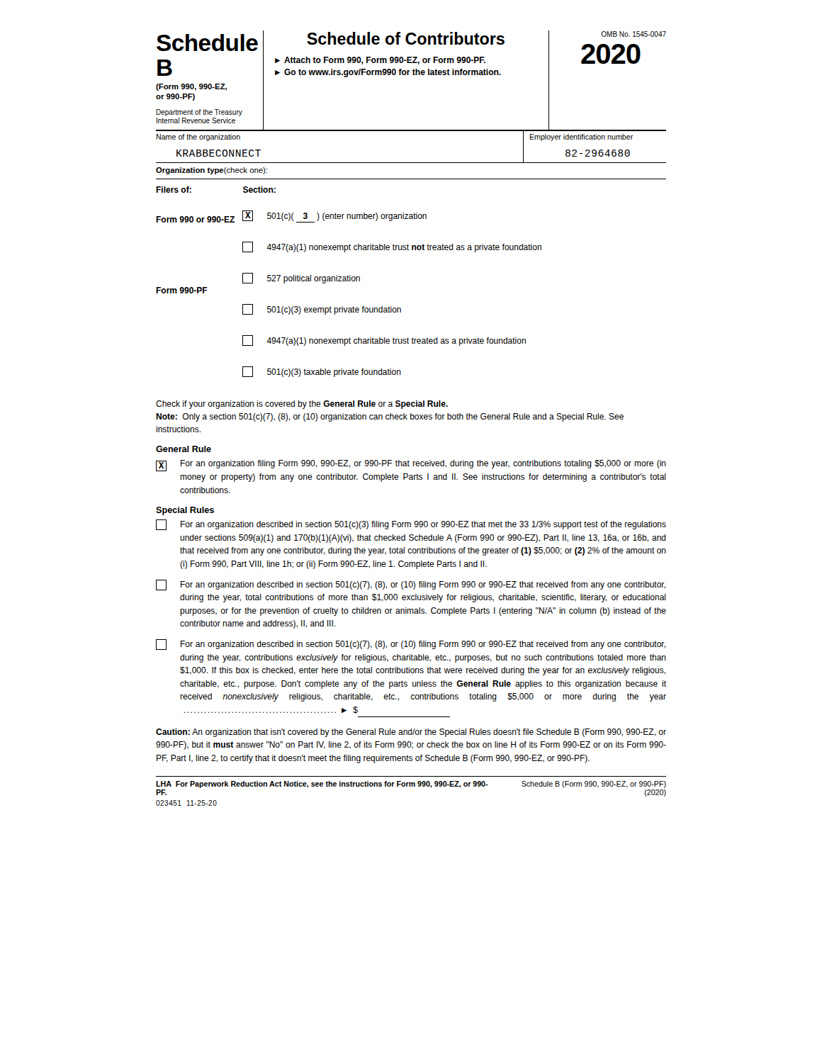Schedule B
(Form 990, 990-EZ,
or 990-PF)
Department of the Treasury
Internal Revenue Service
Schedule of Contributors
► Attach to Form 990, Form 990-EZ, or Form 990-PF.
► Go to www.irs.gov/Form990 for the latest information.
OMB No. 1545-0047
2020
Name of the organization
KRABBECONNECT
Employer identification number
82-2964680
Organization type(check one):
Filers of:
Form 990 or 990-EZ
Form 990-PF
Section:
501(c)( 3 ) (enter number) organization
4947(a)(1) nonexempt charitable trust not treated as a private foundation
527 political organization
501(c)(3) exempt private foundation
4947(a)(1) nonexempt charitable trust treated as a private foundation
501(c)(3) taxable private foundation
Check if your organization is covered by the General Rule or a Special Rule.
Note: Only a section 501(c)(7), (8), or (10) organization can check boxes for both the General Rule and a Special Rule. See instructions.
General Rule
For an organization filing Form 990, 990-EZ, or 990-PF that received, during the year, contributions totaling $5,000 or more (in money or property) from any one contributor. Complete Parts I and II. See instructions for determining a contributor's total contributions.
Special Rules
For an organization described in section 501(c)(3) filing Form 990 or 990-EZ that met the 33 1/3% support test of the regulations under sections 509(a)(1) and 170(b)(1)(A)(vi), that checked Schedule A (Form 990 or 990-EZ), Part II, line 13, 16a, or 16b, and that received from any one contributor, during the year, total contributions of the greater of (1) $5,000; or (2) 2% of the amount on (i) Form 990, Part VIII, line 1h; or (ii) Form 990-EZ, line 1. Complete Parts I and II.
For an organization described in section 501(c)(7), (8), or (10) filing Form 990 or 990-EZ that received from any one contributor, during the year, total contributions of more than $1,000 exclusively for religious, charitable, scientific, literary, or educational purposes, or for the prevention of cruelty to children or animals. Complete Parts I (entering "N/A" in column (b) instead of the contributor name and address), II, and III.
For an organization described in section 501(c)(7), (8), or (10) filing Form 990 or 990-EZ that received from any one contributor, during the year, contributions exclusively for religious, charitable, etc., purposes, but no such contributions totaled more than $1,000. If this box is checked, enter here the total contributions that were received during the year for an exclusively religious, charitable, etc., purpose. Don't complete any of the parts unless the General Rule applies to this organization because it received nonexclusively religious, charitable, etc., contributions totaling $5,000 or more during the year ............................................. ► $
Caution: An organization that isn't covered by the General Rule and/or the Special Rules doesn't file Schedule B (Form 990, 990-EZ, or 990-PF), but it must answer "No" on Part IV, line 2, of its Form 990; or check the box on line H of its Form 990-EZ or on its Form 990-PF, Part I, line 2, to certify that it doesn't meet the filing requirements of Schedule B (Form 990, 990-EZ, or 990-PF).
LHA For Paperwork Reduction Act Notice, see the instructions for Form 990, 990-EZ, or 990-PF.
Schedule B (Form 990, 990-EZ, or 990-PF) (2020)
023451 11-25-20